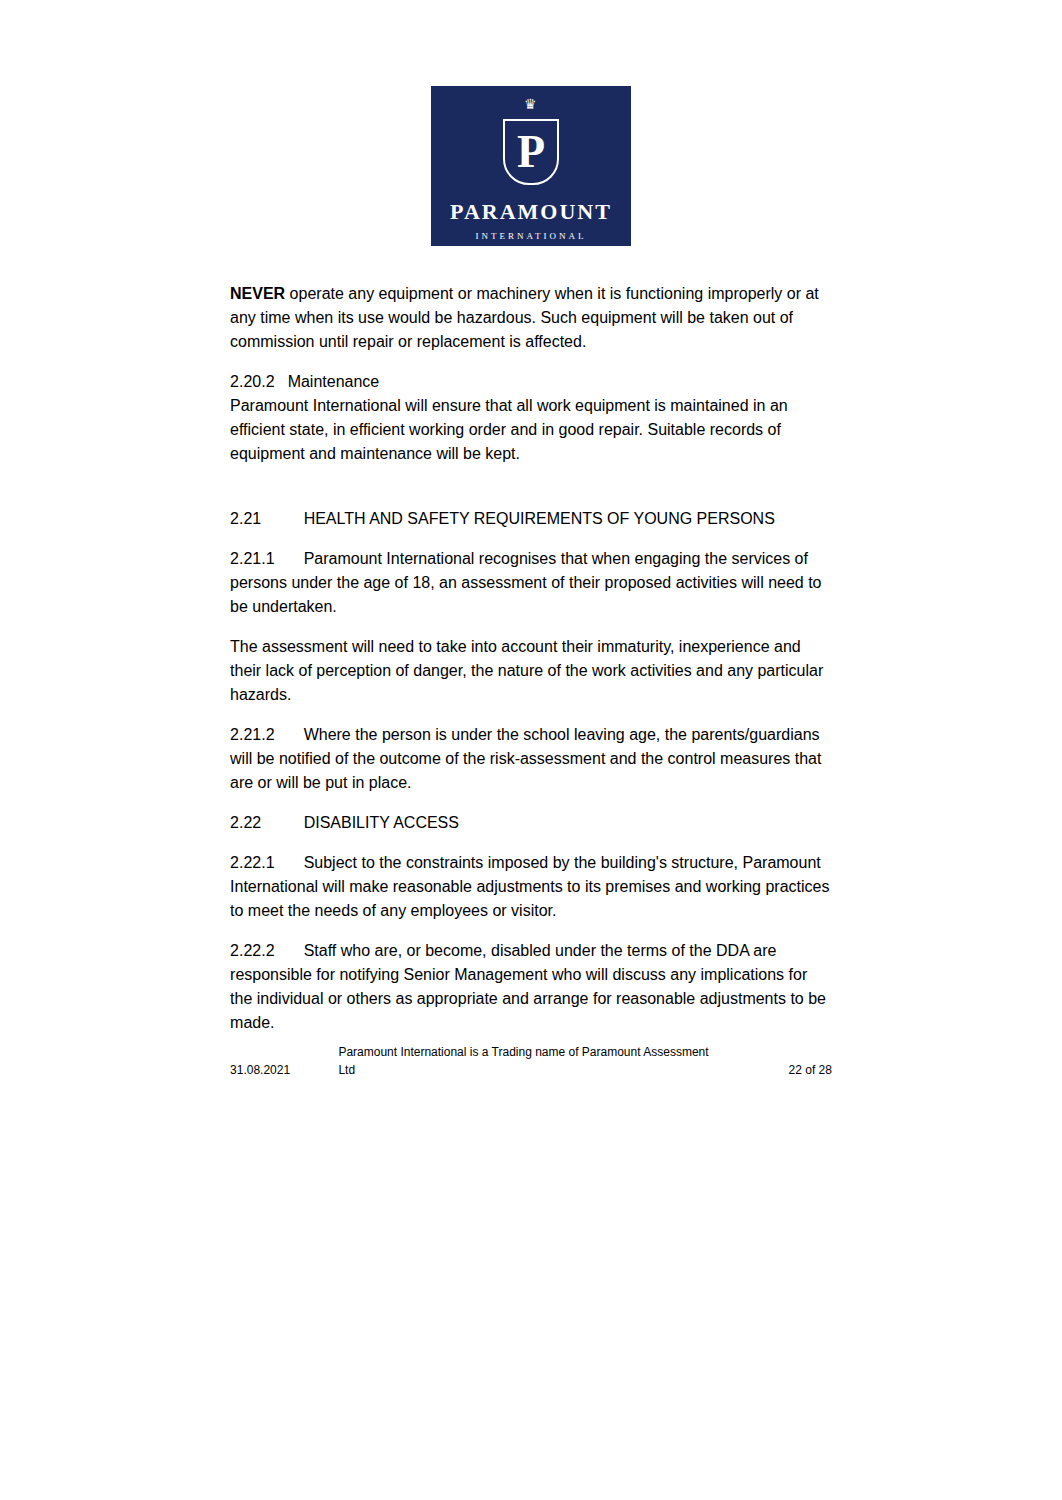♛
P
PARAMOUNT
INTERNATIONAL
NEVER operate any equipment or machinery when it is functioning improperly or at any time when its use would be hazardous. Such equipment will be taken out of commission until repair or replacement is affected.
2.20.2 Maintenance
Paramount International will ensure that all work equipment is maintained in an efficient state, in efficient working order and in good repair. Suitable records of equipment and maintenance will be kept.
2.21 HEALTH AND SAFETY REQUIREMENTS OF YOUNG PERSONS
2.21.1 Paramount International recognises that when engaging the services of persons under the age of 18, an assessment of their proposed activities will need to be undertaken.
The assessment will need to take into account their immaturity, inexperience and their lack of perception of danger, the nature of the work activities and any particular hazards.
2.21.2 Where the person is under the school leaving age, the parents/guardians will be notified of the outcome of the risk-assessment and the control measures that are or will be put in place.
2.22 DISABILITY ACCESS
2.22.1 Subject to the constraints imposed by the building's structure, Paramount International will make reasonable adjustments to its premises and working practices to meet the needs of any employees or visitor.
2.22.2 Staff who are, or become, disabled under the terms of the DDA are responsible for notifying Senior Management who will discuss any implications for the individual or others as appropriate and arrange for reasonable adjustments to be made.
| 31.08.2021 | Paramount International is a Trading name of Paramount Assessment Ltd | 22 of 28 |